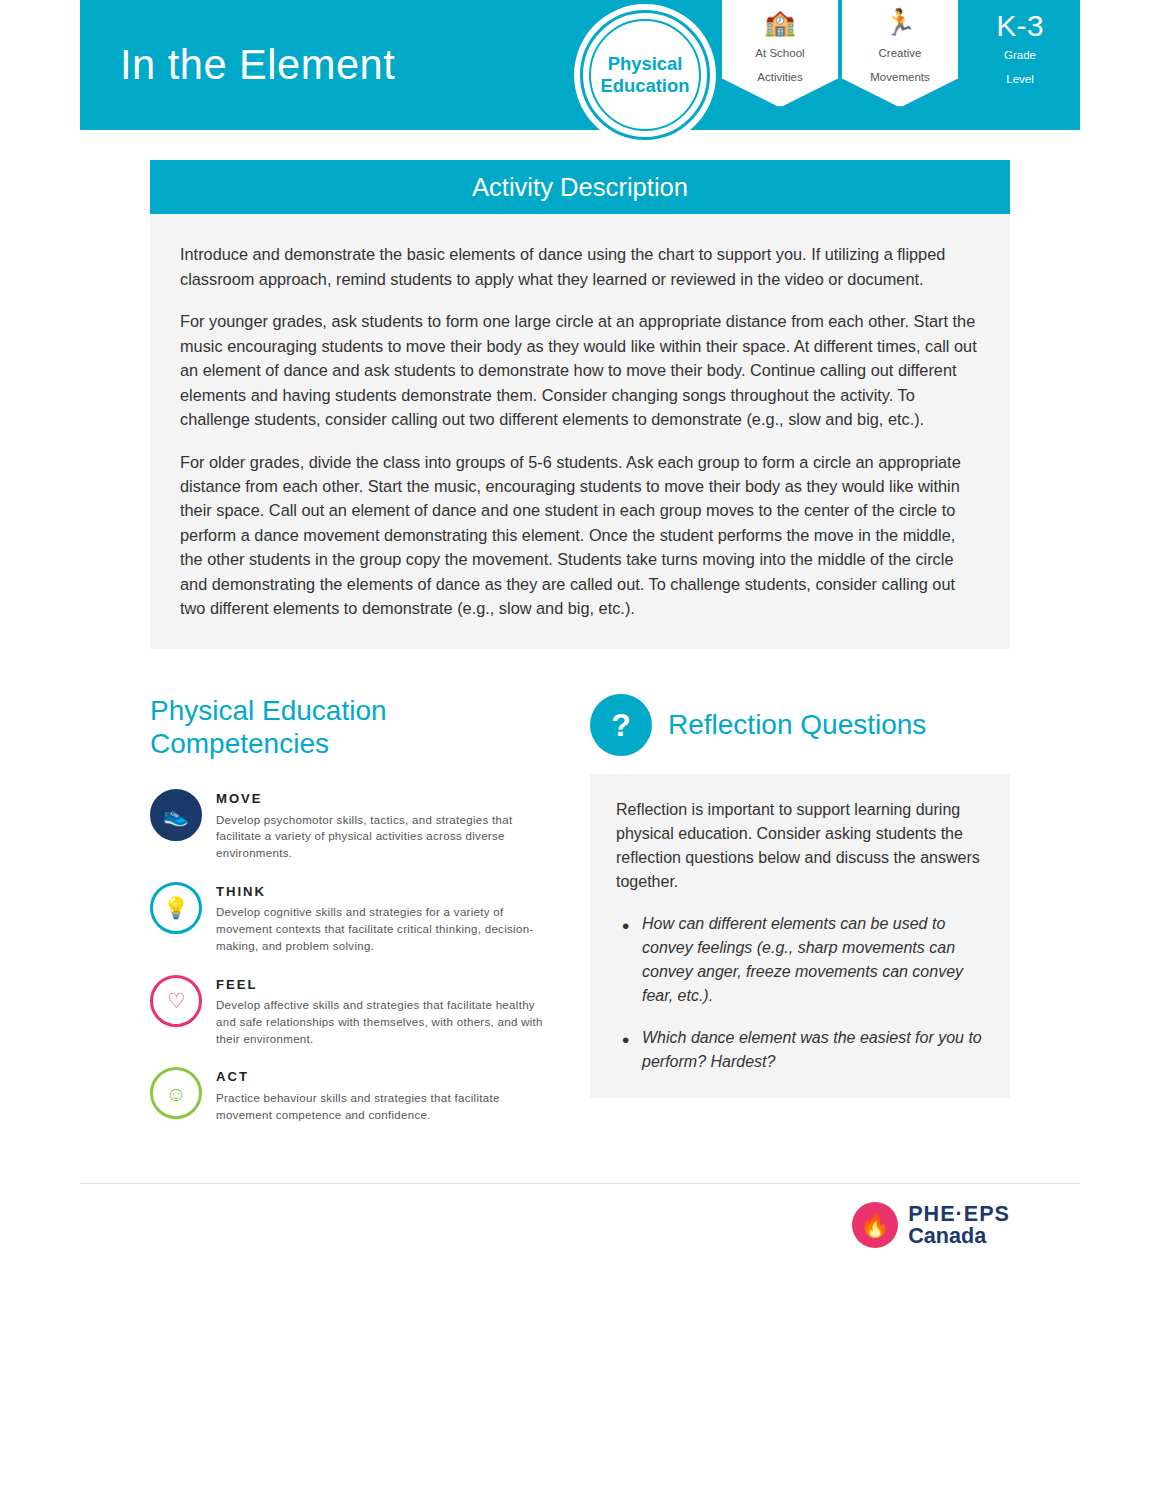In the Element
Physical
Education
🏫 At School
Activities
🏃 Creative
Movements
K-3 Grade
Level
Activity Description
Introduce and demonstrate the basic elements of dance using the chart to support you. If utilizing a flipped classroom approach, remind students to apply what they learned or reviewed in the video or document.
For younger grades, ask students to form one large circle at an appropriate distance from each other. Start the music encouraging students to move their body as they would like within their space. At different times, call out an element of dance and ask students to demonstrate how to move their body. Continue calling out different elements and having students demonstrate them. Consider changing songs throughout the activity. To challenge students, consider calling out two different elements to demonstrate (e.g., slow and big, etc.).
For older grades, divide the class into groups of 5-6 students. Ask each group to form a circle an appropriate distance from each other. Start the music, encouraging students to move their body as they would like within their space. Call out an element of dance and one student in each group moves to the center of the circle to perform a dance movement demonstrating this element. Once the student performs the move in the middle, the other students in the group copy the movement. Students take turns moving into the middle of the circle and demonstrating the elements of dance as they are called out. To challenge students, consider calling out two different elements to demonstrate (e.g., slow and big, etc.).
Physical Education
Competencies
👟
MOVE
Develop psychomotor skills, tactics, and strategies that facilitate a variety of physical activities across diverse environments.
💡
THINK
Develop cognitive skills and strategies for a variety of movement contexts that facilitate critical thinking, decision-making, and problem solving.
♡
FEEL
Develop affective skills and strategies that facilitate healthy and safe relationships with themselves, with others, and with their environment.
☺
ACT
Practice behaviour skills and strategies that facilitate movement competence and confidence.
?
Reflection Questions
Reflection is important to support learning during physical education. Consider asking students the reflection questions below and discuss the answers together.
How can different elements can be used to convey feelings (e.g., sharp movements can convey anger, freeze movements can convey fear, etc.).
Which dance element was the easiest for you to perform? Hardest?
🔥
PHE·EPS
Canada